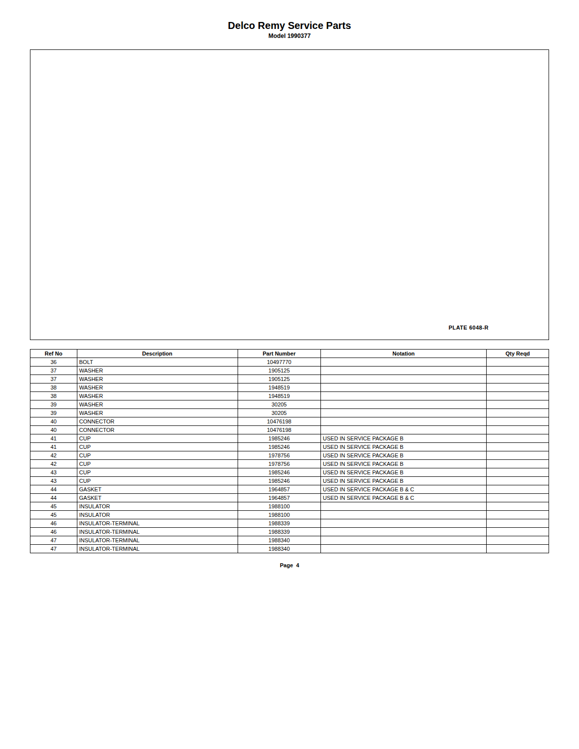Delco Remy Service Parts
Model 1990377
PLATE 6048-R
| Ref No | Description | Part Number | Notation | Qty Reqd |
| --- | --- | --- | --- | --- |
| 36 | BOLT | 10497770 | | |
| 37 | WASHER | 1905125 | | |
| 37 | WASHER | 1905125 | | |
| 38 | WASHER | 1948519 | | |
| 38 | WASHER | 1948519 | | |
| 39 | WASHER | 30205 | | |
| 39 | WASHER | 30205 | | |
| 40 | CONNECTOR | 10476198 | | |
| 40 | CONNECTOR | 10476198 | | |
| 41 | CUP | 1985246 | USED IN SERVICE PACKAGE B | |
| 41 | CUP | 1985246 | USED IN SERVICE PACKAGE B | |
| 42 | CUP | 1978756 | USED IN SERVICE PACKAGE B | |
| 42 | CUP | 1978756 | USED IN SERVICE PACKAGE B | |
| 43 | CUP | 1985246 | USED IN SERVICE PACKAGE B | |
| 43 | CUP | 1985246 | USED IN SERVICE PACKAGE B | |
| 44 | GASKET | 1964857 | USED IN SERVICE PACKAGE B & C | |
| 44 | GASKET | 1964857 | USED IN SERVICE PACKAGE B & C | |
| 45 | INSULATOR | 1988100 | | |
| 45 | INSULATOR | 1988100 | | |
| 46 | INSULATOR-TERMINAL | 1988339 | | |
| 46 | INSULATOR-TERMINAL | 1988339 | | |
| 47 | INSULATOR-TERMINAL | 1988340 | | |
| 47 | INSULATOR-TERMINAL | 1988340 | | |
Page 4